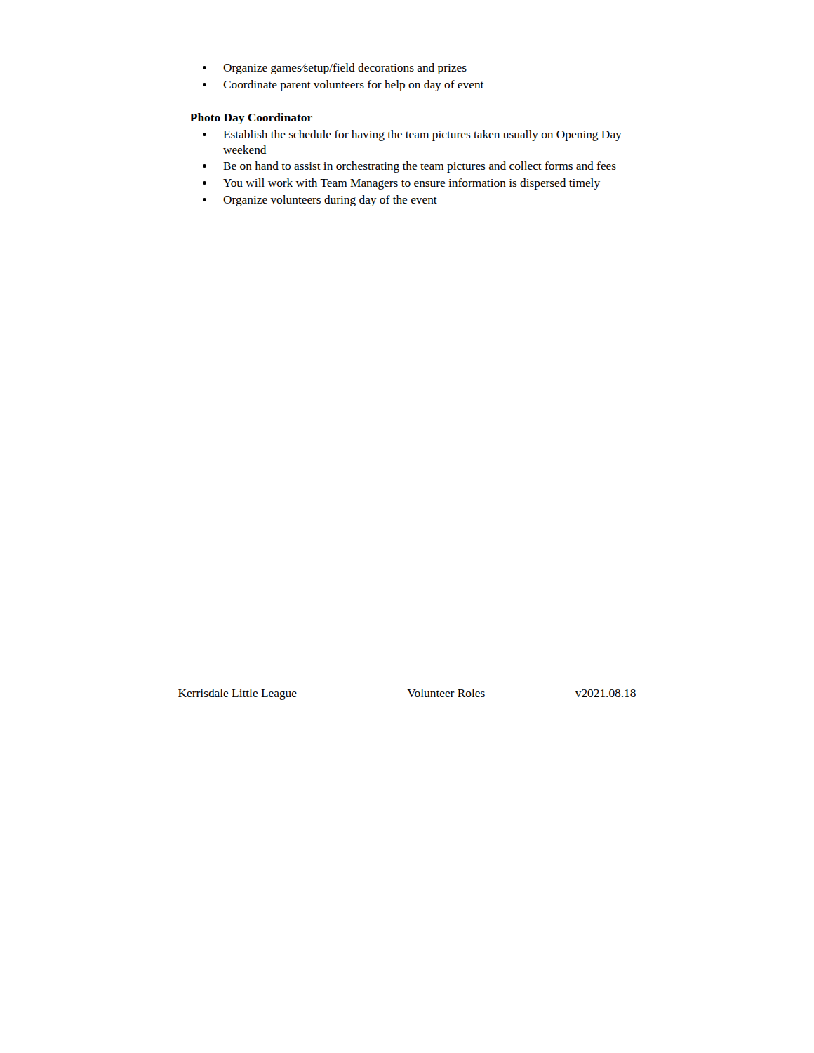Organize games∕setup/field decorations and prizes
Coordinate parent volunteers for help on day of event
Photo Day Coordinator
Establish the schedule for having the team pictures taken usually on Opening Day weekend
Be on hand to assist in orchestrating the team pictures and collect forms and fees
You will work with Team Managers to ensure information is dispersed timely
Organize volunteers during day of the event
Kerrisdale Little League
Volunteer Roles
v2021.08.18